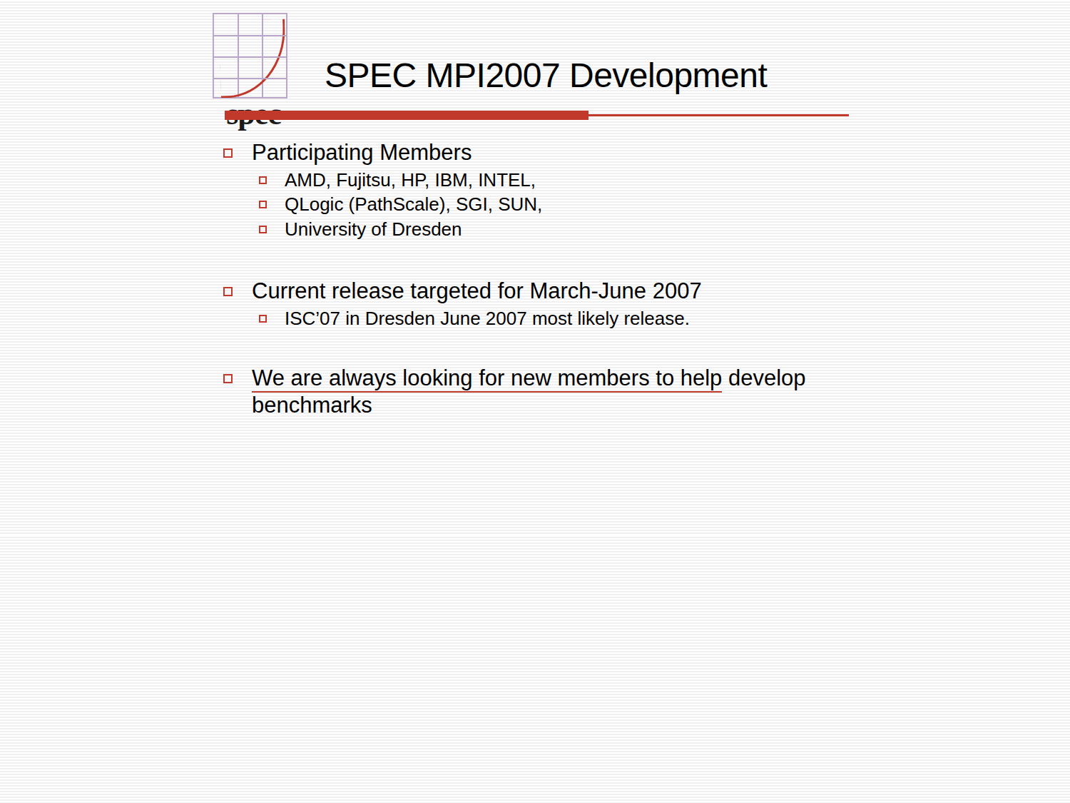spec
SPEC MPI2007 Development
Participating Members
AMD, Fujitsu, HP, IBM, INTEL,
QLogic (PathScale), SGI, SUN,
University of Dresden
Current release targeted for March-June 2007
ISC’07 in Dresden June 2007 most likely release.
We are always looking for new members to help develop benchmarks